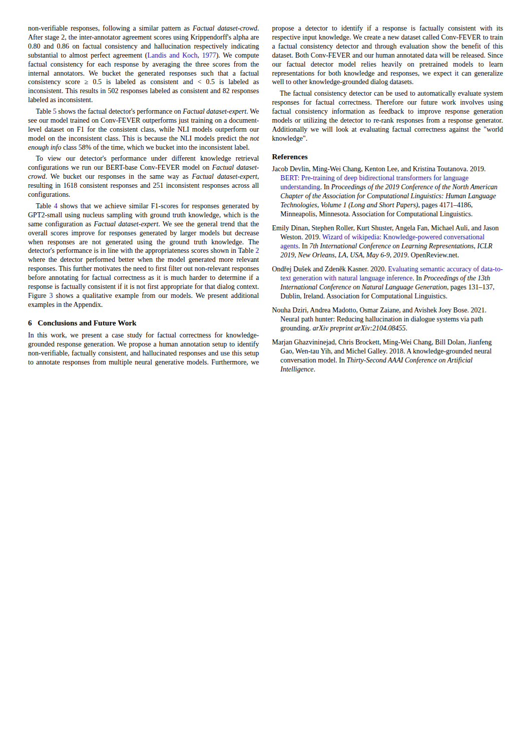non-verifiable responses, following a similar pattern as Factual dataset-crowd. After stage 2, the inter-annotator agreement scores using Krippendorff's alpha are 0.80 and 0.86 on factual consistency and hallucination respectively indicating substantial to almost perfect agreement (Landis and Koch, 1977). We compute factual consistency for each response by averaging the three scores from the internal annotators. We bucket the generated responses such that a factual consistency score ≥ 0.5 is labeled as consistent and < 0.5 is labeled as inconsistent. This results in 502 responses labeled as consistent and 82 responses labeled as inconsistent.
Table 5 shows the factual detector's performance on Factual dataset-expert. We see our model trained on Conv-FEVER outperforms just training on a document-level dataset on F1 for the consistent class, while NLI models outperform our model on the inconsistent class. This is because the NLI models predict the not enough info class 58% of the time, which we bucket into the inconsistent label.
To view our detector's performance under different knowledge retrieval configurations we run our BERT-base Conv-FEVER model on Factual dataset-crowd. We bucket our responses in the same way as Factual dataset-expert, resulting in 1618 consistent responses and 251 inconsistent responses across all configurations.
Table 4 shows that we achieve similar F1-scores for responses generated by GPT2-small using nucleus sampling with ground truth knowledge, which is the same configuration as Factual dataset-expert. We see the general trend that the overall scores improve for responses generated by larger models but decrease when responses are not generated using the ground truth knowledge. The detector's performance is in line with the appropriateness scores shown in Table 2 where the detector performed better when the model generated more relevant responses. This further motivates the need to first filter out non-relevant responses before annotating for factual correctness as it is much harder to determine if a response is factually consistent if it is not first appropriate for that dialog context. Figure 3 shows a qualitative example from our models. We present additional examples in the Appendix.
6 Conclusions and Future Work
In this work, we present a case study for factual correctness for knowledge-grounded response generation. We propose a human annotation setup to identify non-verifiable, factually consistent, and hallucinated responses and use this setup to annotate responses from multiple neural generative models. Furthermore, we propose a detector to identify if a response is factually consistent with its respective input knowledge. We create a new dataset called Conv-FEVER to train a factual consistency detector and through evaluation show the benefit of this dataset. Both Conv-FEVER and our human annotated data will be released. Since our factual detector model relies heavily on pretrained models to learn representations for both knowledge and responses, we expect it can generalize well to other knowledge-grounded dialog datasets.
The factual consistency detector can be used to automatically evaluate system responses for factual correctness. Therefore our future work involves using factual consistency information as feedback to improve response generation models or utilizing the detector to re-rank responses from a response generator. Additionally we will look at evaluating factual correctness against the "world knowledge".
References
Jacob Devlin, Ming-Wei Chang, Kenton Lee, and Kristina Toutanova. 2019. BERT: Pre-training of deep bidirectional transformers for language understanding. In Proceedings of the 2019 Conference of the North American Chapter of the Association for Computational Linguistics: Human Language Technologies, Volume 1 (Long and Short Papers), pages 4171–4186, Minneapolis, Minnesota. Association for Computational Linguistics.
Emily Dinan, Stephen Roller, Kurt Shuster, Angela Fan, Michael Auli, and Jason Weston. 2019. Wizard of wikipedia: Knowledge-powered conversational agents. In 7th International Conference on Learning Representations, ICLR 2019, New Orleans, LA, USA, May 6-9, 2019. OpenReview.net.
Ondřej Dušek and Zdeněk Kasner. 2020. Evaluating semantic accuracy of data-to-text generation with natural language inference. In Proceedings of the 13th International Conference on Natural Language Generation, pages 131–137, Dublin, Ireland. Association for Computational Linguistics.
Nouha Dziri, Andrea Madotto, Osmar Zaiane, and Avishek Joey Bose. 2021. Neural path hunter: Reducing hallucination in dialogue systems via path grounding. arXiv preprint arXiv:2104.08455.
Marjan Ghazvininejad, Chris Brockett, Ming-Wei Chang, Bill Dolan, Jianfeng Gao, Wen-tau Yih, and Michel Galley. 2018. A knowledge-grounded neural conversation model. In Thirty-Second AAAI Conference on Artificial Intelligence.